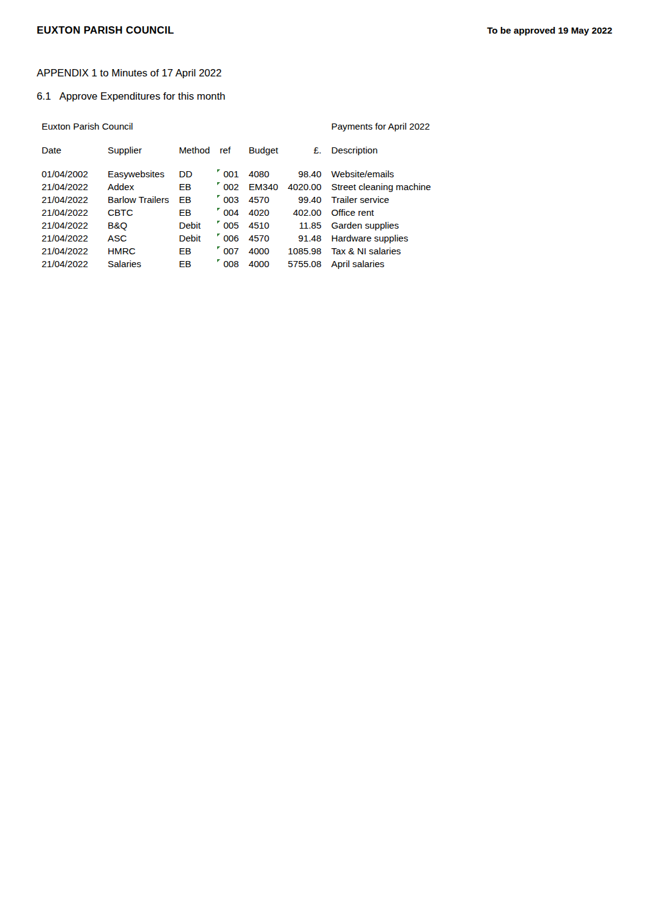EUXTON PARISH COUNCIL
To be approved 19 May 2022
APPENDIX 1 to Minutes of 17 April 2022
6.1 Approve Expenditures for this month
| Euxton Parish Council | | | | | Payments for April 2022 |
| Date | | Supplier | Method | ref | Budget | £. | Description |
| 01/04/2002 | | Easywebsites | DD | 001 | 4080 | 98.40 | Website/emails |
| 21/04/2022 | | Addex | EB | 002 | EM340 | 4020.00 | Street cleaning machine |
| 21/04/2022 | | Barlow Trailers | EB | 003 | 4570 | 99.40 | Trailer service |
| 21/04/2022 | | CBTC | EB | 004 | 4020 | 402.00 | Office rent |
| 21/04/2022 | | B&Q | Debit | 005 | 4510 | 11.85 | Garden supplies |
| 21/04/2022 | | ASC | Debit | 006 | 4570 | 91.48 | Hardware supplies |
| 21/04/2022 | | HMRC | EB | 007 | 4000 | 1085.98 | Tax & NI salaries |
| 21/04/2022 | | Salaries | EB | 008 | 4000 | 5755.08 | April salaries |